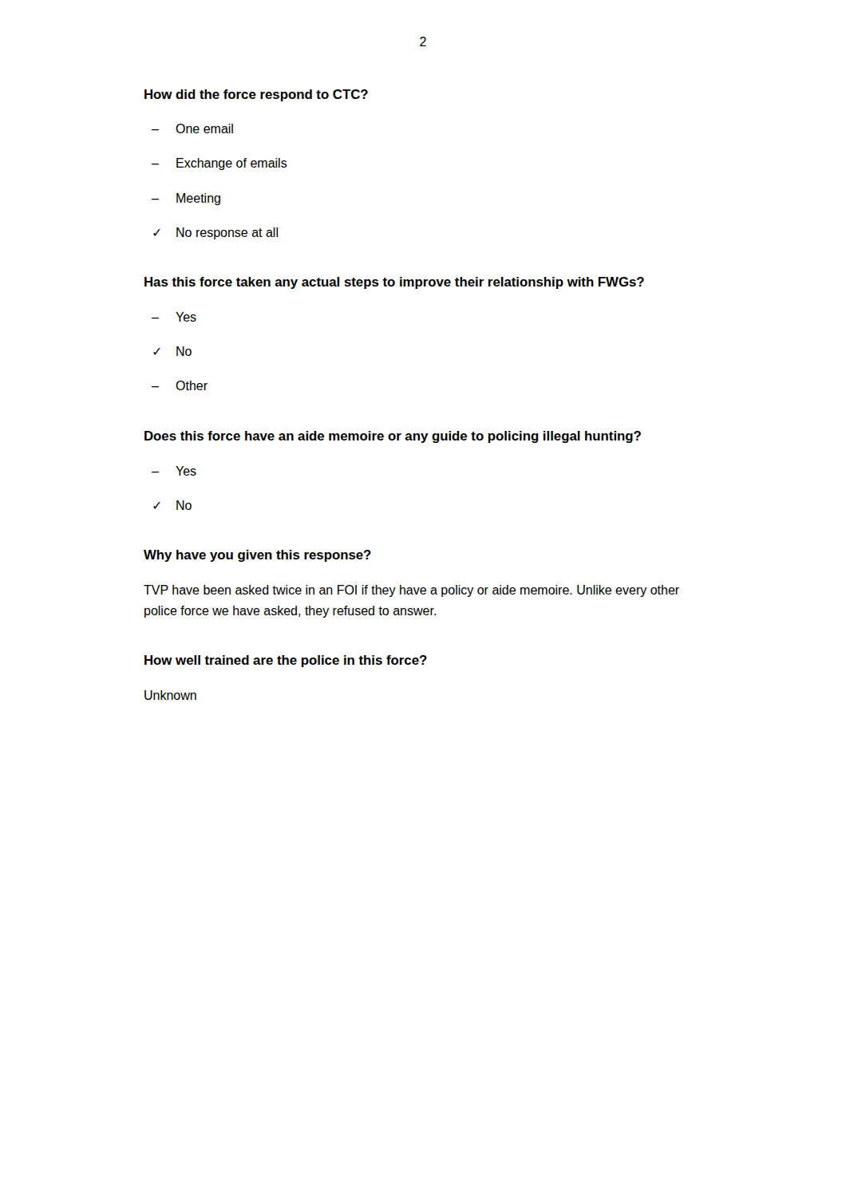2
How did the force respond to CTC?
One email
Exchange of emails
Meeting
No response at all
Has this force taken any actual steps to improve their relationship with FWGs?
Yes
No
Other
Does this force have an aide memoire or any guide to policing illegal hunting?
Yes
No
Why have you given this response?
TVP have been asked twice in an FOI if they have a policy or aide memoire. Unlike every other police force we have asked, they refused to answer.
How well trained are the police in this force?
Unknown